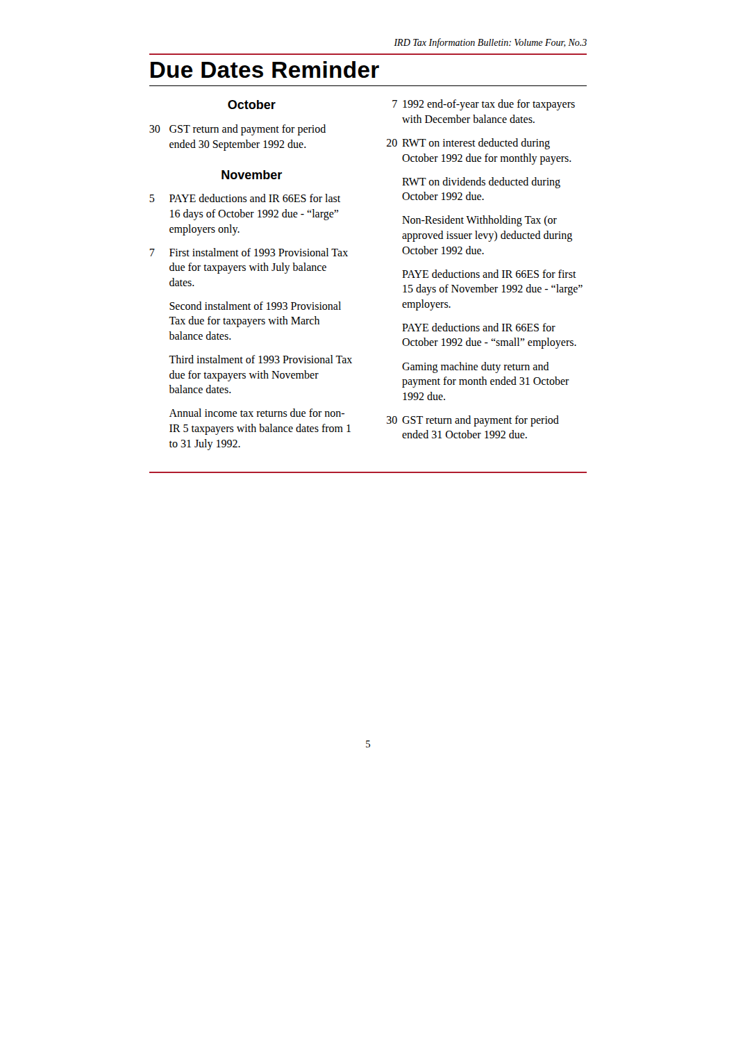IRD Tax Information Bulletin: Volume Four, No.3
Due Dates Reminder
October
30
GST return and payment for period ended 30 September 1992 due.
November
5
PAYE deductions and IR 66ES for last 16 days of October 1992 due - “large” employers only.
7
First instalment of 1993 Provisional Tax due for taxpayers with July balance dates.
Second instalment of 1993 Provisional Tax due for taxpayers with March balance dates.
Third instalment of 1993 Provisional Tax due for taxpayers with November balance dates.
Annual income tax returns due for non-IR 5 taxpayers with balance dates from 1 to 31 July 1992.
7
1992 end-of-year tax due for taxpayers with December balance dates.
20
RWT on interest deducted during October 1992 due for monthly payers.
RWT on dividends deducted during October 1992 due.
Non-Resident Withholding Tax (or approved issuer levy) deducted during October 1992 due.
PAYE deductions and IR 66ES for first 15 days of November 1992 due - “large” employers.
PAYE deductions and IR 66ES for October 1992 due - “small” employers.
Gaming machine duty return and payment for month ended 31 October 1992 due.
30
GST return and payment for period ended 31 October 1992 due.
5